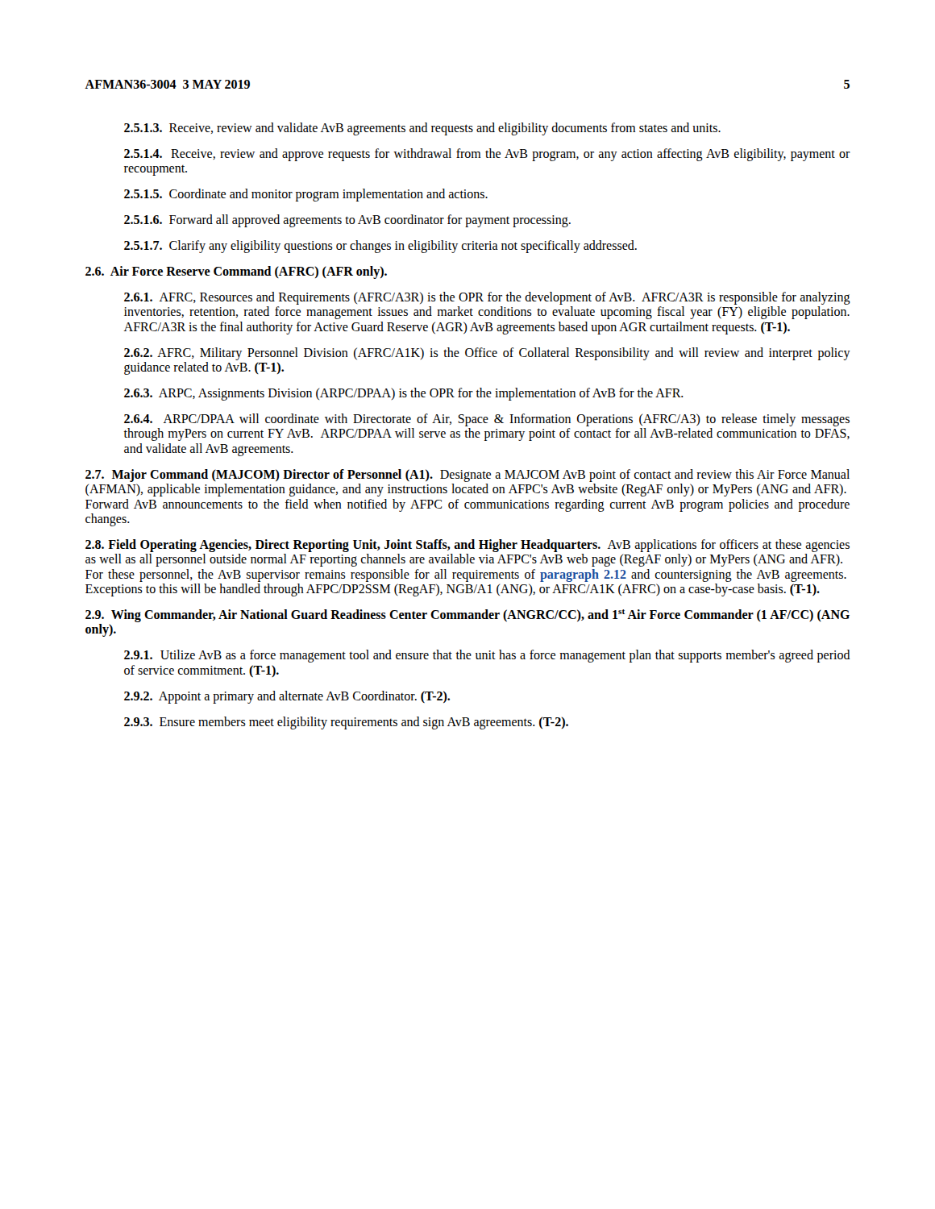AFMAN36-3004 3 MAY 2019 5
2.5.1.3. Receive, review and validate AvB agreements and requests and eligibility documents from states and units.
2.5.1.4. Receive, review and approve requests for withdrawal from the AvB program, or any action affecting AvB eligibility, payment or recoupment.
2.5.1.5. Coordinate and monitor program implementation and actions.
2.5.1.6. Forward all approved agreements to AvB coordinator for payment processing.
2.5.1.7. Clarify any eligibility questions or changes in eligibility criteria not specifically addressed.
2.6. Air Force Reserve Command (AFRC) (AFR only).
2.6.1. AFRC, Resources and Requirements (AFRC/A3R) is the OPR for the development of AvB. AFRC/A3R is responsible for analyzing inventories, retention, rated force management issues and market conditions to evaluate upcoming fiscal year (FY) eligible population. AFRC/A3R is the final authority for Active Guard Reserve (AGR) AvB agreements based upon AGR curtailment requests. (T-1).
2.6.2. AFRC, Military Personnel Division (AFRC/A1K) is the Office of Collateral Responsibility and will review and interpret policy guidance related to AvB. (T-1).
2.6.3. ARPC, Assignments Division (ARPC/DPAA) is the OPR for the implementation of AvB for the AFR.
2.6.4. ARPC/DPAA will coordinate with Directorate of Air, Space & Information Operations (AFRC/A3) to release timely messages through myPers on current FY AvB. ARPC/DPAA will serve as the primary point of contact for all AvB-related communication to DFAS, and validate all AvB agreements.
2.7. Major Command (MAJCOM) Director of Personnel (A1). Designate a MAJCOM AvB point of contact and review this Air Force Manual (AFMAN), applicable implementation guidance, and any instructions located on AFPC's AvB website (RegAF only) or MyPers (ANG and AFR). Forward AvB announcements to the field when notified by AFPC of communications regarding current AvB program policies and procedure changes.
2.8. Field Operating Agencies, Direct Reporting Unit, Joint Staffs, and Higher Headquarters. AvB applications for officers at these agencies as well as all personnel outside normal AF reporting channels are available via AFPC's AvB web page (RegAF only) or MyPers (ANG and AFR). For these personnel, the AvB supervisor remains responsible for all requirements of paragraph 2.12 and countersigning the AvB agreements. Exceptions to this will be handled through AFPC/DP2SSM (RegAF), NGB/A1 (ANG), or AFRC/A1K (AFRC) on a case-by-case basis. (T-1).
2.9. Wing Commander, Air National Guard Readiness Center Commander (ANGRC/CC), and 1st Air Force Commander (1 AF/CC) (ANG only).
2.9.1. Utilize AvB as a force management tool and ensure that the unit has a force management plan that supports member's agreed period of service commitment. (T-1).
2.9.2. Appoint a primary and alternate AvB Coordinator. (T-2).
2.9.3. Ensure members meet eligibility requirements and sign AvB agreements. (T-2).